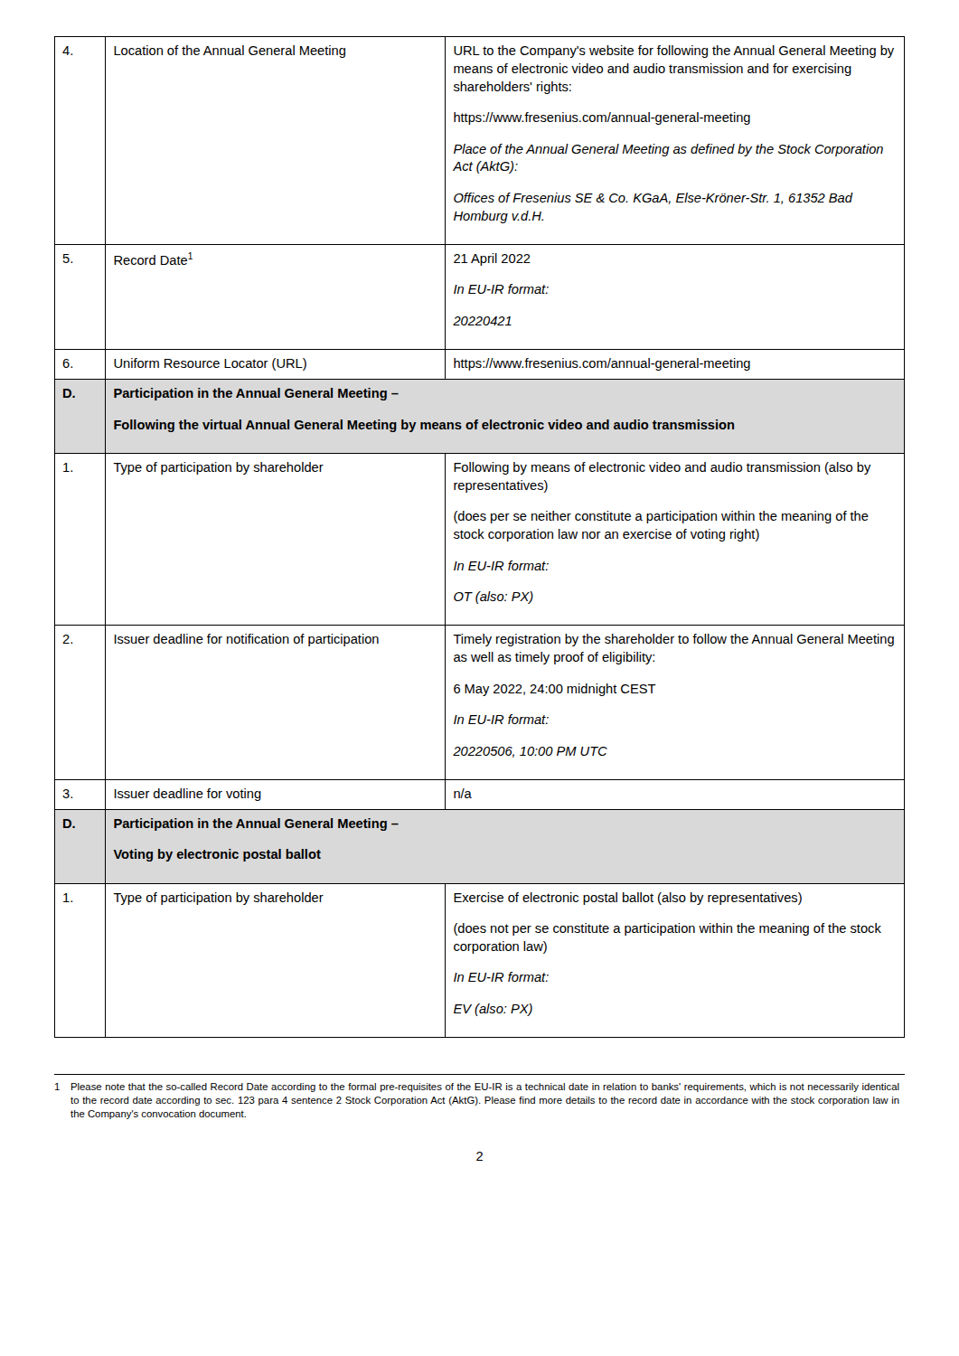| 4. | Location of the Annual General Meeting | URL to the Company's website for following the Annual General Meeting by means of electronic video and audio transmission and for exercising shareholders' rights: https://www.fresenius.com/annual-general-meeting Place of the Annual General Meeting as defined by the Stock Corporation Act (AktG): Offices of Fresenius SE & Co. KGaA, Else-Kröner-Str. 1, 61352 Bad Homburg v.d.H. |
| 5. | Record Date 1 | 21 April 2022 In EU-IR format: 20220421 |
| 6. | Uniform Resource Locator (URL) | https://www.fresenius.com/annual-general-meeting |
| D. | Participation in the Annual General Meeting – Following the virtual Annual General Meeting by means of electronic video and audio transmission |
| 1. | Type of participation by shareholder | Following by means of electronic video and audio transmission (also by representatives) (does per se neither constitute a participation within the meaning of the stock corporation law nor an exercise of voting right) In EU-IR format: OT (also: PX) |
| 2. | Issuer deadline for notification of participation | Timely registration by the shareholder to follow the Annual General Meeting as well as timely proof of eligibility: 6 May 2022, 24:00 midnight CEST In EU-IR format: 20220506, 10:00 PM UTC |
| 3. | Issuer deadline for voting | n/a |
| D. | Participation in the Annual General Meeting – Voting by electronic postal ballot |
| 1. | Type of participation by shareholder | Exercise of electronic postal ballot (also by representatives) (does not per se constitute a participation within the meaning of the stock corporation law) In EU-IR format: EV (also: PX) |
1 Please note that the so-called Record Date according to the formal pre-requisites of the EU-IR is a technical date in relation to banks' requirements, which is not necessarily identical to the record date according to sec. 123 para 4 sentence 2 Stock Corporation Act (AktG). Please find more details to the record date in accordance with the stock corporation law in the Company's convocation document.
2